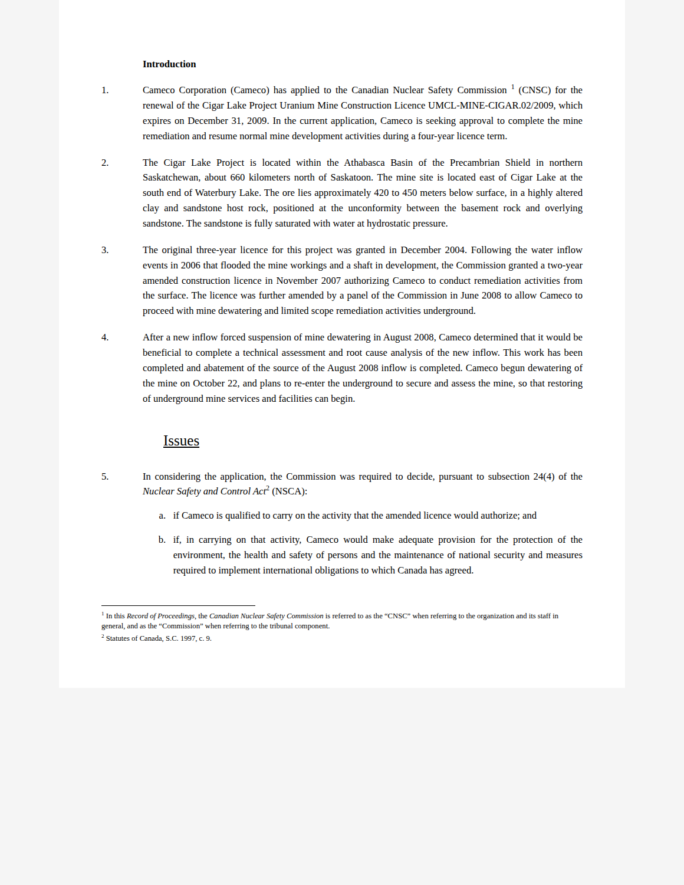Introduction
1.
Cameco Corporation (Cameco) has applied to the Canadian Nuclear Safety Commission 1 (CNSC) for the renewal of the Cigar Lake Project Uranium Mine Construction Licence UMCL-MINE-CIGAR.02/2009, which expires on December 31, 2009. In the current application, Cameco is seeking approval to complete the mine remediation and resume normal mine development activities during a four-year licence term.
2.
The Cigar Lake Project is located within the Athabasca Basin of the Precambrian Shield in northern Saskatchewan, about 660 kilometers north of Saskatoon. The mine site is located east of Cigar Lake at the south end of Waterbury Lake. The ore lies approximately 420 to 450 meters below surface, in a highly altered clay and sandstone host rock, positioned at the unconformity between the basement rock and overlying sandstone. The sandstone is fully saturated with water at hydrostatic pressure.
3.
The original three-year licence for this project was granted in December 2004. Following the water inflow events in 2006 that flooded the mine workings and a shaft in development, the Commission granted a two-year amended construction licence in November 2007 authorizing Cameco to conduct remediation activities from the surface. The licence was further amended by a panel of the Commission in June 2008 to allow Cameco to proceed with mine dewatering and limited scope remediation activities underground.
4.
After a new inflow forced suspension of mine dewatering in August 2008, Cameco determined that it would be beneficial to complete a technical assessment and root cause analysis of the new inflow. This work has been completed and abatement of the source of the August 2008 inflow is completed. Cameco begun dewatering of the mine on October 22, and plans to re-enter the underground to secure and assess the mine, so that restoring of underground mine services and facilities can begin.
Issues
5.
In considering the application, the Commission was required to decide, pursuant to subsection 24(4) of the Nuclear Safety and Control Act2 (NSCA):
if Cameco is qualified to carry on the activity that the amended licence would authorize; and
if, in carrying on that activity, Cameco would make adequate provision for the protection of the environment, the health and safety of persons and the maintenance of national security and measures required to implement international obligations to which Canada has agreed.
1 In this Record of Proceedings, the Canadian Nuclear Safety Commission is referred to as the “CNSC” when referring to the organization and its staff in general, and as the “Commission” when referring to the tribunal component.
2 Statutes of Canada, S.C. 1997, c. 9.